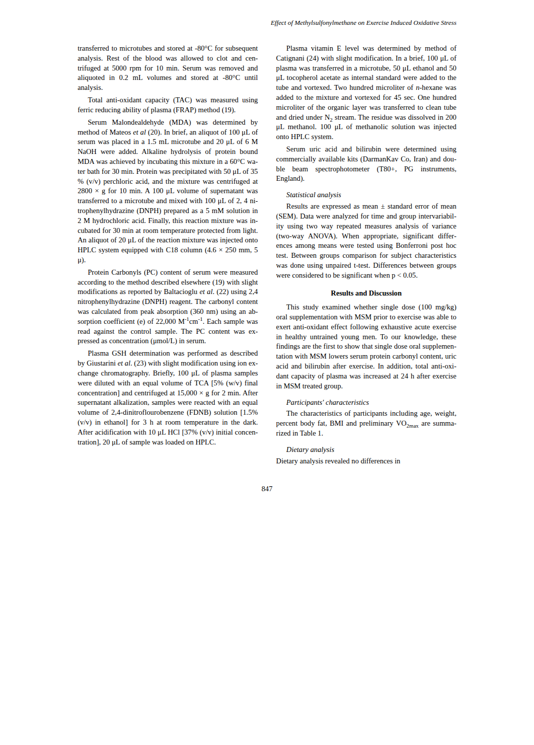Effect of Methylsulfonylmethane on Exercise Induced Oxidative Stress
transferred to microtubes and stored at -80°C for subsequent analysis. Rest of the blood was allowed to clot and centrifuged at 5000 rpm for 10 min. Serum was removed and aliquoted in 0.2 mL volumes and stored at -80°C until analysis.
Total anti-oxidant capacity (TAC) was measured using ferric reducing ability of plasma (FRAP) method (19).
Serum Malondealdehyde (MDA) was determined by method of Mateos et al (20). In brief, an aliquot of 100 μL of serum was placed in a 1.5 mL microtube and 20 μL of 6 M NaOH were added. Alkaline hydrolysis of protein bound MDA was achieved by incubating this mixture in a 60°C water bath for 30 min. Protein was precipitated with 50 μL of 35 % (v/v) perchloric acid, and the mixture was centrifuged at 2800 × g for 10 min. A 100 μL volume of supernatant was transferred to a microtube and mixed with 100 μL of 2, 4 nitrophenylhydrazine (DNPH) prepared as a 5 mM solution in 2 M hydrochloric acid. Finally, this reaction mixture was incubated for 30 min at room temperature protected from light. An aliquot of 20 μL of the reaction mixture was injected onto HPLC system equipped with C18 column (4.6 × 250 mm, 5 μ).
Protein Carbonyls (PC) content of serum were measured according to the method described elsewhere (19) with slight modifications as reported by Baltacioglu et al. (22) using 2,4 nitrophenylhydrazine (DNPH) reagent. The carbonyl content was calculated from peak absorption (360 nm) using an absorption coefficient (e) of 22,000 M-1cm-1. Each sample was read against the control sample. The PC content was expressed as concentration (μmol/L) in serum.
Plasma GSH determination was performed as described by Giustarini et al. (23) with slight modification using ion exchange chromatography. Briefly, 100 μL of plasma samples were diluted with an equal volume of TCA [5% (w/v) final concentration] and centrifuged at 15,000 × g for 2 min. After supernatant alkalization, samples were reacted with an equal volume of 2,4-dinitroflourobenzene (FDNB) solution [1.5% (v/v) in ethanol] for 3 h at room temperature in the dark. After acidification with 10 μL HCl [37% (v/v) initial concentration], 20 μL of sample was loaded on HPLC.
Plasma vitamin E level was determined by method of Catignani (24) with slight modification. In a brief, 100 μL of plasma was transferred in a microtube, 50 μL ethanol and 50 μL tocopherol acetate as internal standard were added to the tube and vortexed. Two hundred microliter of n-hexane was added to the mixture and vortexed for 45 sec. One hundred microliter of the organic layer was transferred to clean tube and dried under N2 stream. The residue was dissolved in 200 μL methanol. 100 μL of methanolic solution was injected onto HPLC system.
Serum uric acid and bilirubin were determined using commercially available kits (DarmanKav Co, Iran) and double beam spectrophotometer (T80+, PG instruments, England).
Statistical analysis
Results are expressed as mean ± standard error of mean (SEM). Data were analyzed for time and group intervariability using two way repeated measures analysis of variance (two-way ANOVA). When appropriate, significant differences among means were tested using Bonferroni post hoc test. Between groups comparison for subject characteristics was done using unpaired t-test. Differences between groups were considered to be significant when p < 0.05.
Results and Discussion
This study examined whether single dose (100 mg/kg) oral supplementation with MSM prior to exercise was able to exert anti-oxidant effect following exhaustive acute exercise in healthy untrained young men. To our knowledge, these findings are the first to show that single dose oral supplementation with MSM lowers serum protein carbonyl content, uric acid and bilirubin after exercise. In addition, total anti-oxidant capacity of plasma was increased at 24 h after exercise in MSM treated group.
Participants' characteristics
The characteristics of participants including age, weight, percent body fat, BMI and preliminary VO2max are summarized in Table 1.
Dietary analysis
Dietary analysis revealed no differences in
847